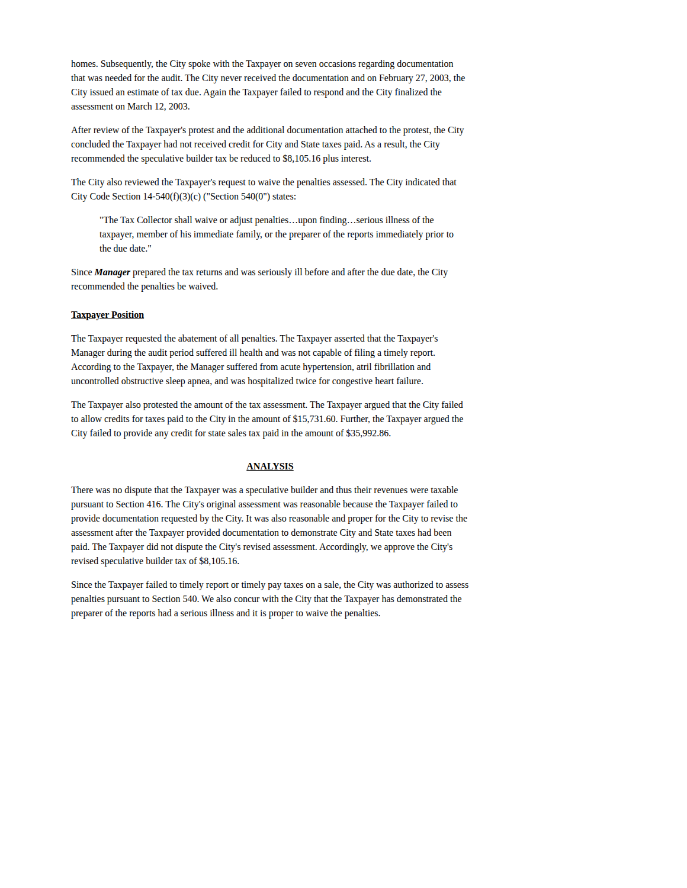homes. Subsequently, the City spoke with the Taxpayer on seven occasions regarding documentation that was needed for the audit. The City never received the documentation and on February 27, 2003, the City issued an estimate of tax due. Again the Taxpayer failed to respond and the City finalized the assessment on March 12, 2003.
After review of the Taxpayer's protest and the additional documentation attached to the protest, the City concluded the Taxpayer had not received credit for City and State taxes paid. As a result, the City recommended the speculative builder tax be reduced to $8,105.16 plus interest.
The City also reviewed the Taxpayer's request to waive the penalties assessed. The City indicated that City Code Section 14-540(f)(3)(c) ("Section 540(0") states:
"The Tax Collector shall waive or adjust penalties…upon finding…serious illness of the taxpayer, member of his immediate family, or the preparer of the reports immediately prior to the due date."
Since Manager prepared the tax returns and was seriously ill before and after the due date, the City recommended the penalties be waived.
Taxpayer Position
The Taxpayer requested the abatement of all penalties. The Taxpayer asserted that the Taxpayer's Manager during the audit period suffered ill health and was not capable of filing a timely report. According to the Taxpayer, the Manager suffered from acute hypertension, atril fibrillation and uncontrolled obstructive sleep apnea, and was hospitalized twice for congestive heart failure.
The Taxpayer also protested the amount of the tax assessment. The Taxpayer argued that the City failed to allow credits for taxes paid to the City in the amount of $15,731.60. Further, the Taxpayer argued the City failed to provide any credit for state sales tax paid in the amount of $35,992.86.
ANALYSIS
There was no dispute that the Taxpayer was a speculative builder and thus their revenues were taxable pursuant to Section 416. The City's original assessment was reasonable because the Taxpayer failed to provide documentation requested by the City. It was also reasonable and proper for the City to revise the assessment after the Taxpayer provided documentation to demonstrate City and State taxes had been paid. The Taxpayer did not dispute the City's revised assessment. Accordingly, we approve the City's revised speculative builder tax of $8,105.16.
Since the Taxpayer failed to timely report or timely pay taxes on a sale, the City was authorized to assess penalties pursuant to Section 540. We also concur with the City that the Taxpayer has demonstrated the preparer of the reports had a serious illness and it is proper to waive the penalties.